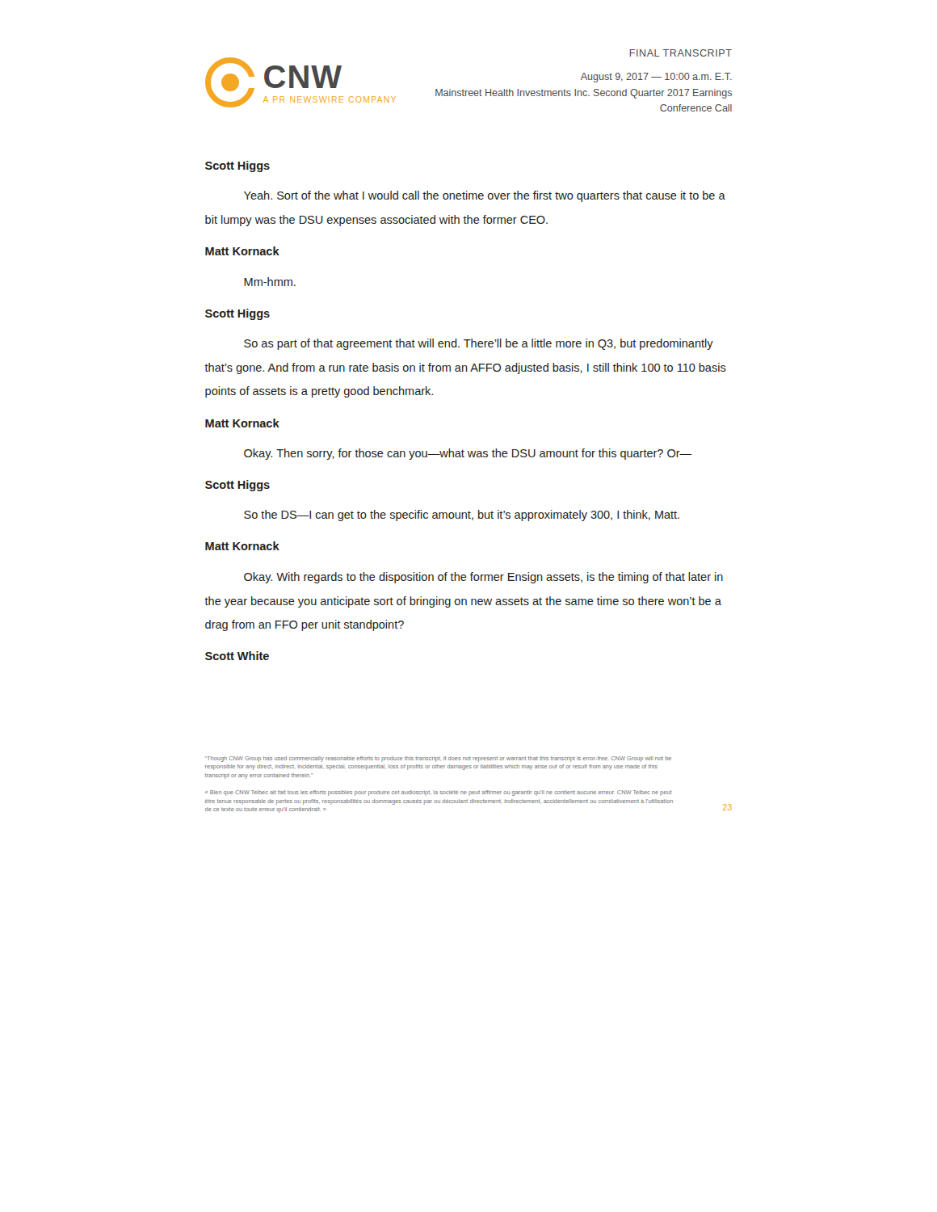CNW
A PR NEWSWIRE COMPANY
FINAL TRANSCRIPT
August 9, 2017 — 10:00 a.m. E.T.
Mainstreet Health Investments Inc. Second Quarter 2017 Earnings
Conference Call
Scott Higgs
Yeah. Sort of the what I would call the onetime over the first two quarters that cause it to be a bit lumpy was the DSU expenses associated with the former CEO.
Matt Kornack
Mm-hmm.
Scott Higgs
So as part of that agreement that will end. There’ll be a little more in Q3, but predominantly that’s gone. And from a run rate basis on it from an AFFO adjusted basis, I still think 100 to 110 basis points of assets is a pretty good benchmark.
Matt Kornack
Okay. Then sorry, for those can you—what was the DSU amount for this quarter? Or—
Scott Higgs
So the DS—I can get to the specific amount, but it’s approximately 300, I think, Matt.
Matt Kornack
Okay. With regards to the disposition of the former Ensign assets, is the timing of that later in the year because you anticipate sort of bringing on new assets at the same time so there won’t be a drag from an FFO per unit standpoint?
Scott White
“Though CNW Group has used commercially reasonable efforts to produce this transcript, it does not represent or warrant that this transcript is error-free. CNW Group will not be responsible for any direct, indirect, incidental, special, consequential, loss of profits or other damages or liabilities which may arise out of or result from any use made of this transcript or any error contained therein.”
« Bien que CNW Telbec ait fait tous les efforts possibles pour produire cet audioscript, la société ne peut affirmer ou garantir qu’il ne contient aucune erreur. CNW Telbec ne peut être tenue responsable de pertes ou profits, responsabilités ou dommages causés par ou découlant directement, indirectement, accidentellement ou corrélativement à l’utilisation de ce texte ou toute erreur qu’il contiendrait. »
23